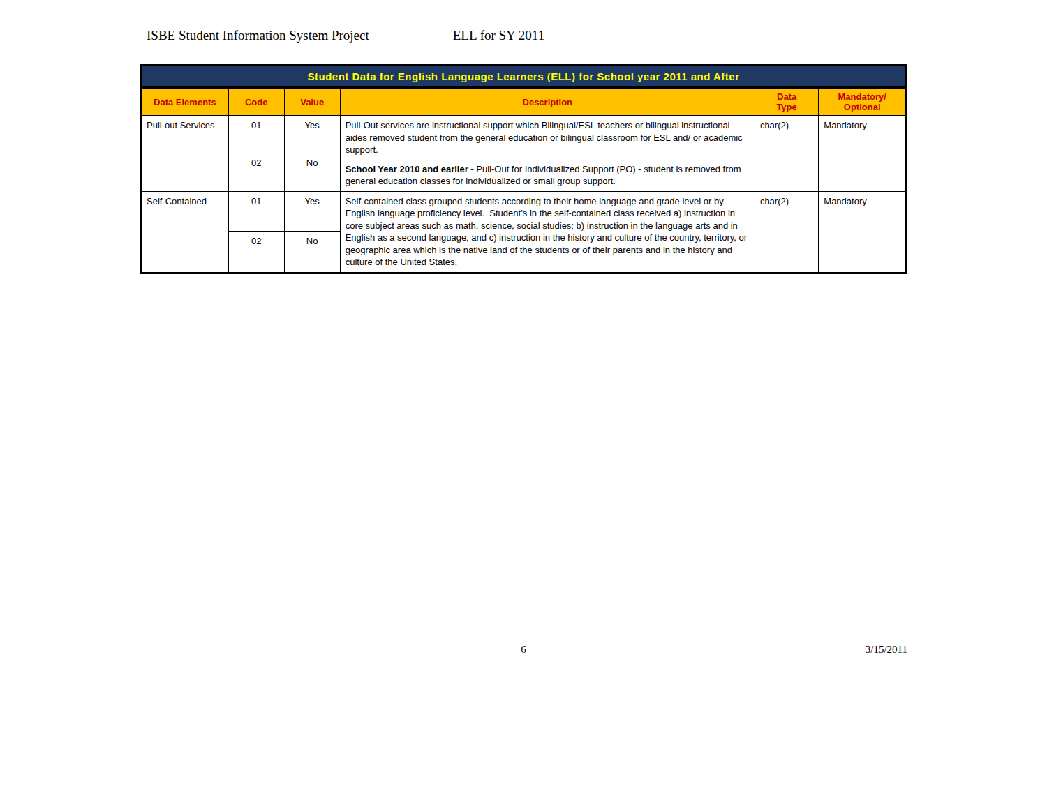ISBE Student Information System Project ELL for SY 2011
Student Data for English Language Learners (ELL) for School year 2011 and After
| Data Elements | Code | Value | Description | Data Type | Mandatory/ Optional |
| --- | --- | --- | --- | --- | --- |
| Pull-out Services | 01 | Yes | Pull-Out services are instructional support which Bilingual/ESL teachers or bilingual instructional aides removed student from the general education or bilingual classroom for ESL and/ or academic support. School Year 2010 and earlier - Pull-Out for Individualized Support (PO) - student is removed from general education classes for individualized or small group support. | char(2) | Mandatory |
| 02 | No |
| Self-Contained | 01 | Yes | Self-contained class grouped students according to their home language and grade level or by English language proficiency level. Student’s in the self-contained class received a) instruction in core subject areas such as math, science, social studies; b) instruction in the language arts and in English as a second language; and c) instruction in the history and culture of the country, territory, or geographic area which is the native land of the students or of their parents and in the history and culture of the United States. | char(2) | Mandatory |
| 02 | No |
6
3/15/2011